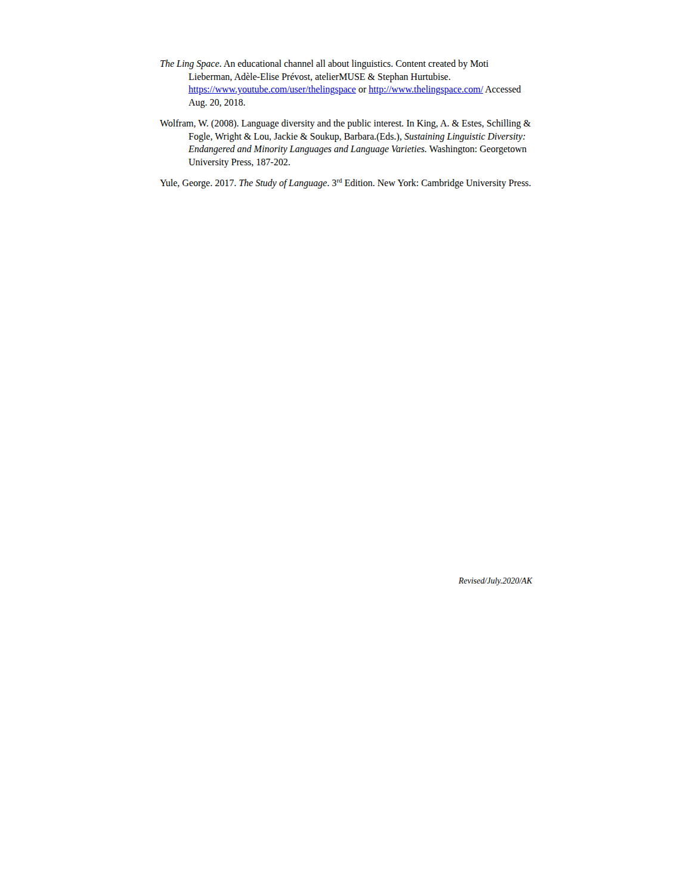The Ling Space. An educational channel all about linguistics. Content created by Moti Lieberman, Adèle-Elise Prévost, atelierMUSE & Stephan Hurtubise. https://www.youtube.com/user/thelingspace or http://www.thelingspace.com/ Accessed Aug. 20, 2018.
Wolfram, W. (2008). Language diversity and the public interest. In King, A. & Estes, Schilling & Fogle, Wright & Lou, Jackie & Soukup, Barbara.(Eds.), Sustaining Linguistic Diversity: Endangered and Minority Languages and Language Varieties. Washington: Georgetown University Press, 187-202.
Yule, George. 2017. The Study of Language. 3rd Edition. New York: Cambridge University Press.
Revised/July.2020/AK